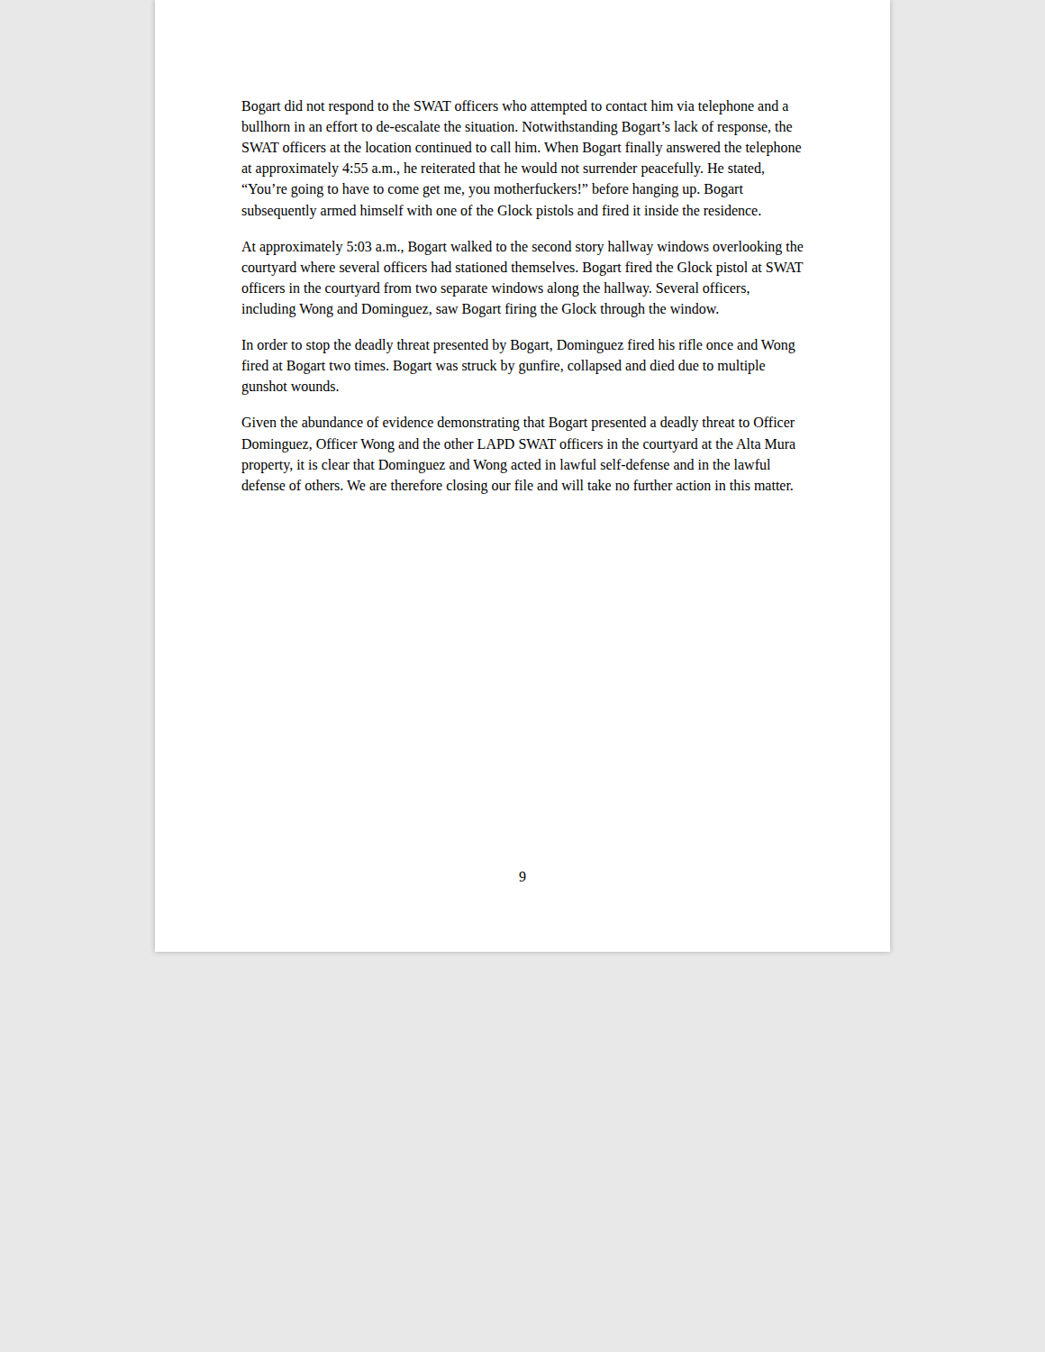Bogart did not respond to the SWAT officers who attempted to contact him via telephone and a bullhorn in an effort to de-escalate the situation. Notwithstanding Bogart’s lack of response, the SWAT officers at the location continued to call him. When Bogart finally answered the telephone at approximately 4:55 a.m., he reiterated that he would not surrender peacefully. He stated, “You’re going to have to come get me, you motherfuckers!” before hanging up. Bogart subsequently armed himself with one of the Glock pistols and fired it inside the residence.
At approximately 5:03 a.m., Bogart walked to the second story hallway windows overlooking the courtyard where several officers had stationed themselves. Bogart fired the Glock pistol at SWAT officers in the courtyard from two separate windows along the hallway. Several officers, including Wong and Dominguez, saw Bogart firing the Glock through the window.
In order to stop the deadly threat presented by Bogart, Dominguez fired his rifle once and Wong fired at Bogart two times. Bogart was struck by gunfire, collapsed and died due to multiple gunshot wounds.
Given the abundance of evidence demonstrating that Bogart presented a deadly threat to Officer Dominguez, Officer Wong and the other LAPD SWAT officers in the courtyard at the Alta Mura property, it is clear that Dominguez and Wong acted in lawful self-defense and in the lawful defense of others. We are therefore closing our file and will take no further action in this matter.
9